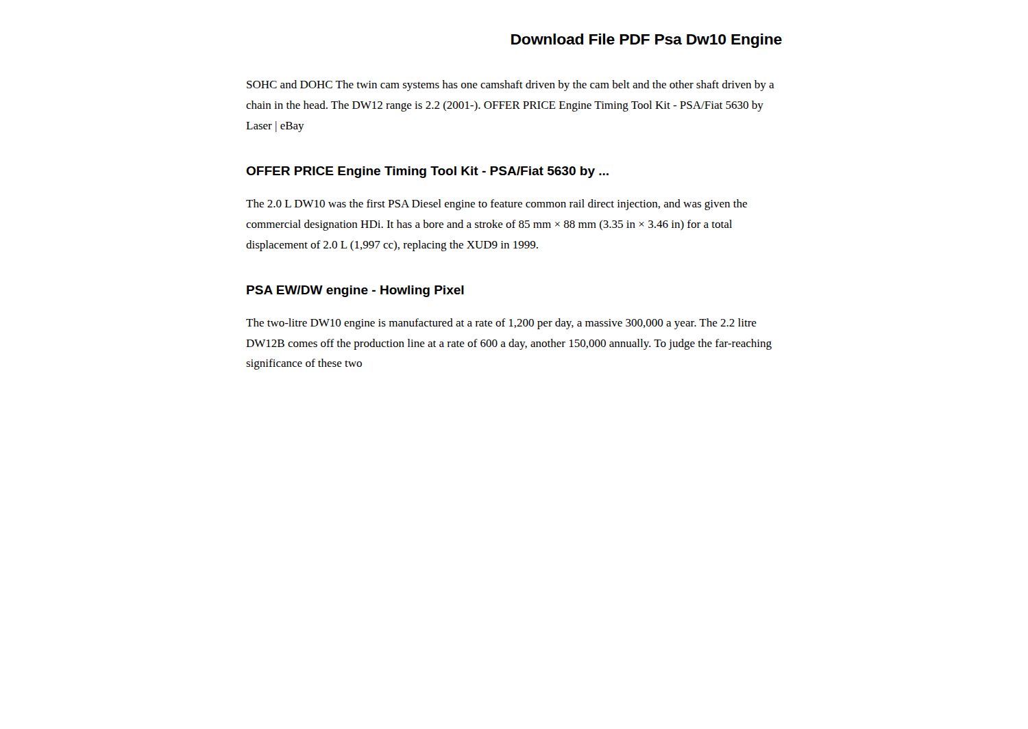Download File PDF Psa Dw10 Engine
SOHC and DOHC The twin cam systems has one camshaft driven by the cam belt and the other shaft driven by a chain in the head. The DW12 range is 2.2 (2001-). OFFER PRICE Engine Timing Tool Kit - PSA/Fiat 5630 by Laser | eBay
OFFER PRICE Engine Timing Tool Kit - PSA/Fiat 5630 by ...
The 2.0 L DW10 was the first PSA Diesel engine to feature common rail direct injection, and was given the commercial designation HDi. It has a bore and a stroke of 85 mm × 88 mm (3.35 in × 3.46 in) for a total displacement of 2.0 L (1,997 cc), replacing the XUD9 in 1999.
PSA EW/DW engine - Howling Pixel
The two-litre DW10 engine is manufactured at a rate of 1,200 per day, a massive 300,000 a year. The 2.2 litre DW12B comes off the production line at a rate of 600 a day, another 150,000 annually. To judge the far-reaching significance of these two